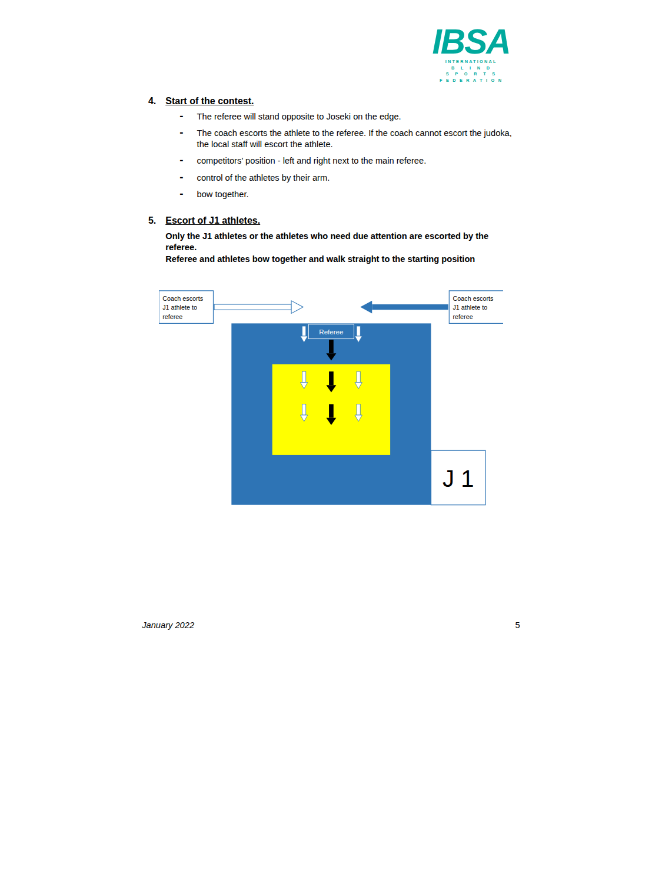IBSA
INTERNATIONAL
B L I N D
S P O R T S
F E D E R A T I O N
Start of the contest.
The referee will stand opposite to Joseki on the edge.
The coach escorts the athlete to the referee. If the coach cannot escort the judoka, the local staff will escort the athlete.
competitors’ position - left and right next to the main referee.
control of the athletes by their arm.
bow together.
Escort of J1 athletes.
Only the J1 athletes or the athletes who need due attention are escorted by the referee.
Referee and athletes bow together and walk straight to the starting position
Coach escorts J1 athlete to referee Coach escorts J1 athlete to referee Referee J 1
January 2022
5